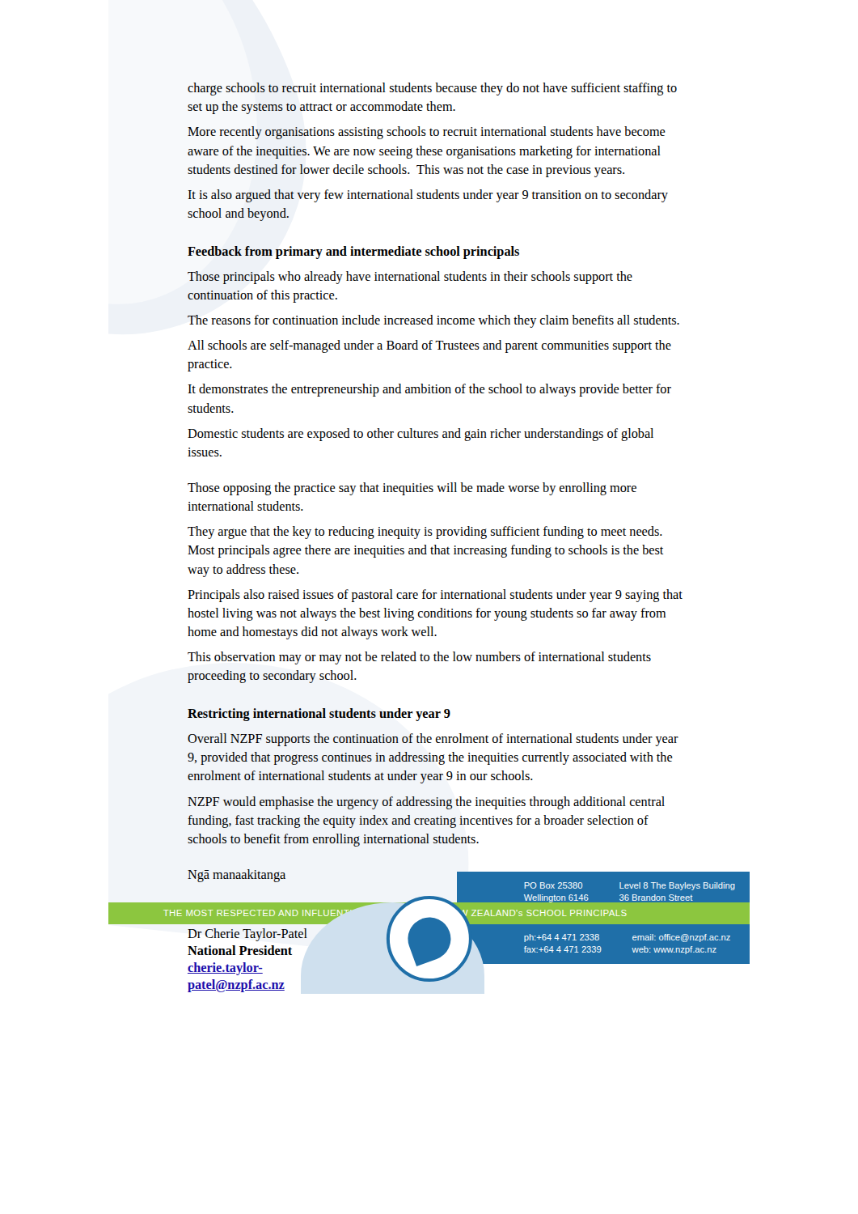charge schools to recruit international students because they do not have sufficient staffing to set up the systems to attract or accommodate them.
More recently organisations assisting schools to recruit international students have become aware of the inequities. We are now seeing these organisations marketing for international students destined for lower decile schools. This was not the case in previous years.
It is also argued that very few international students under year 9 transition on to secondary school and beyond.
Feedback from primary and intermediate school principals
Those principals who already have international students in their schools support the continuation of this practice.
The reasons for continuation include increased income which they claim benefits all students.
All schools are self-managed under a Board of Trustees and parent communities support the practice.
It demonstrates the entrepreneurship and ambition of the school to always provide better for students.
Domestic students are exposed to other cultures and gain richer understandings of global issues.
Those opposing the practice say that inequities will be made worse by enrolling more international students.
They argue that the key to reducing inequity is providing sufficient funding to meet needs. Most principals agree there are inequities and that increasing funding to schools is the best way to address these.
Principals also raised issues of pastoral care for international students under year 9 saying that hostel living was not always the best living conditions for young students so far away from home and homestays did not always work well.
This observation may or may not be related to the low numbers of international students proceeding to secondary school.
Restricting international students under year 9
Overall NZPF supports the continuation of the enrolment of international students under year 9, provided that progress continues in addressing the inequities currently associated with the enrolment of international students at under year 9 in our schools.
NZPF would emphasise the urgency of addressing the inequities through additional central funding, fast tracking the equity index and creating incentives for a broader selection of schools to benefit from enrolling international students.
Ngā manaakitanga
Dr Cherie Taylor-Patel
National President
cherie.taylor-
patel@nzpf.ac.nz
PO Box 25380
Wellington 6146
Level 8 The Bayleys Building
36 Brandon Street
THE MOST RESPECTED AND INFLUENTIAL ADVOCATE FOR NEW ZEALAND's SCHOOL PRINCIPALS
ph:+64 4 471 2338
fax:+64 4 471 2339
email: office@nzpf.ac.nz
web: www.nzpf.ac.nz